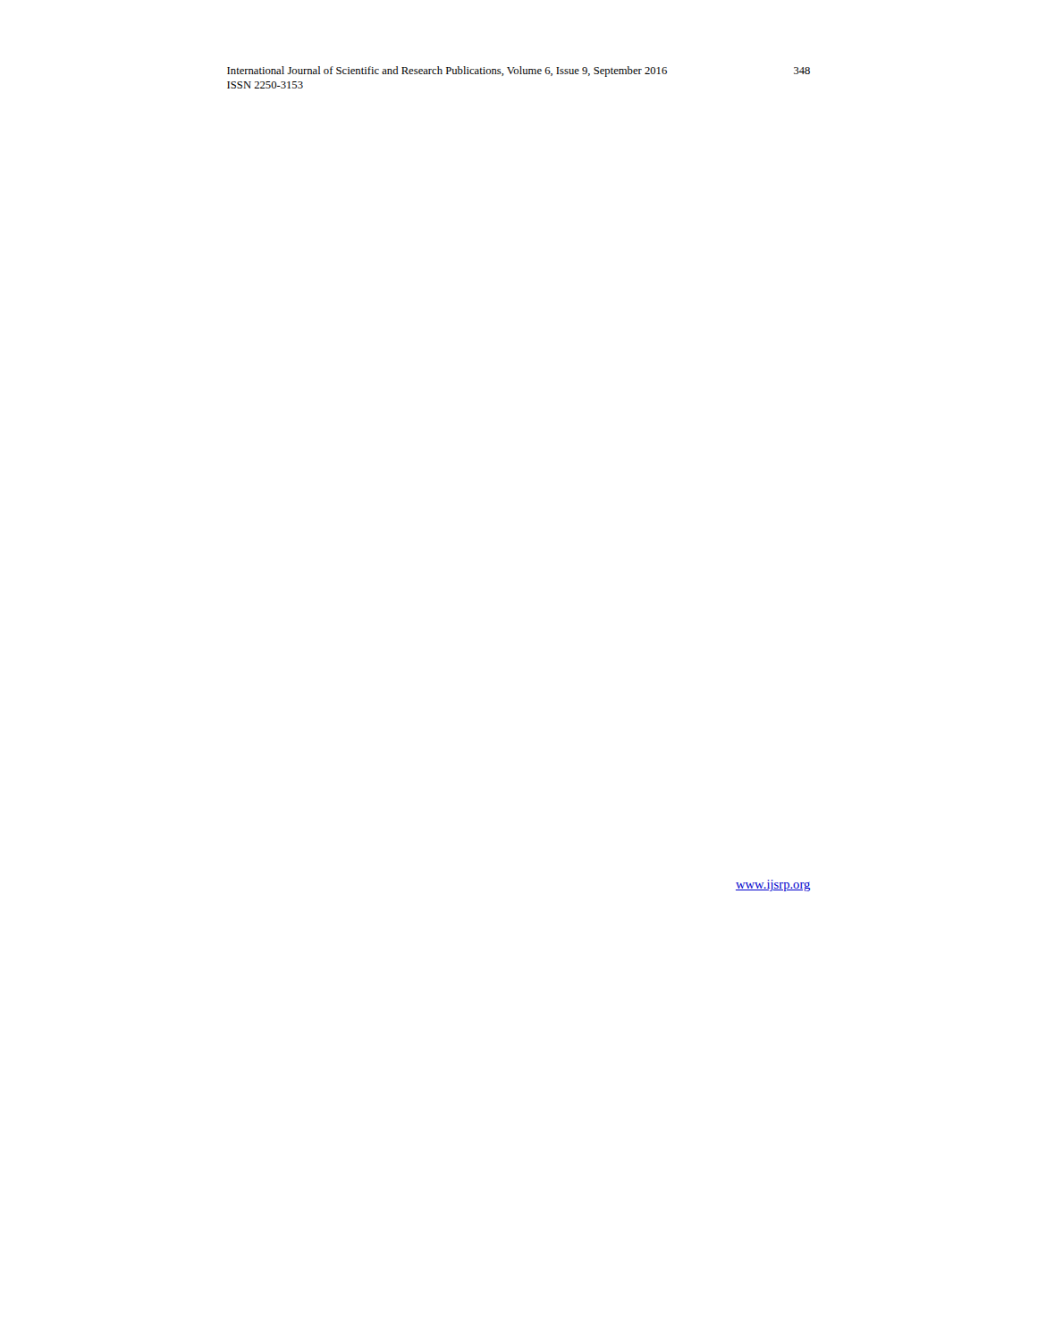International Journal of Scientific and Research Publications, Volume 6, Issue 9, September 2016
ISSN 2250-3153
348
www.ijsrp.org